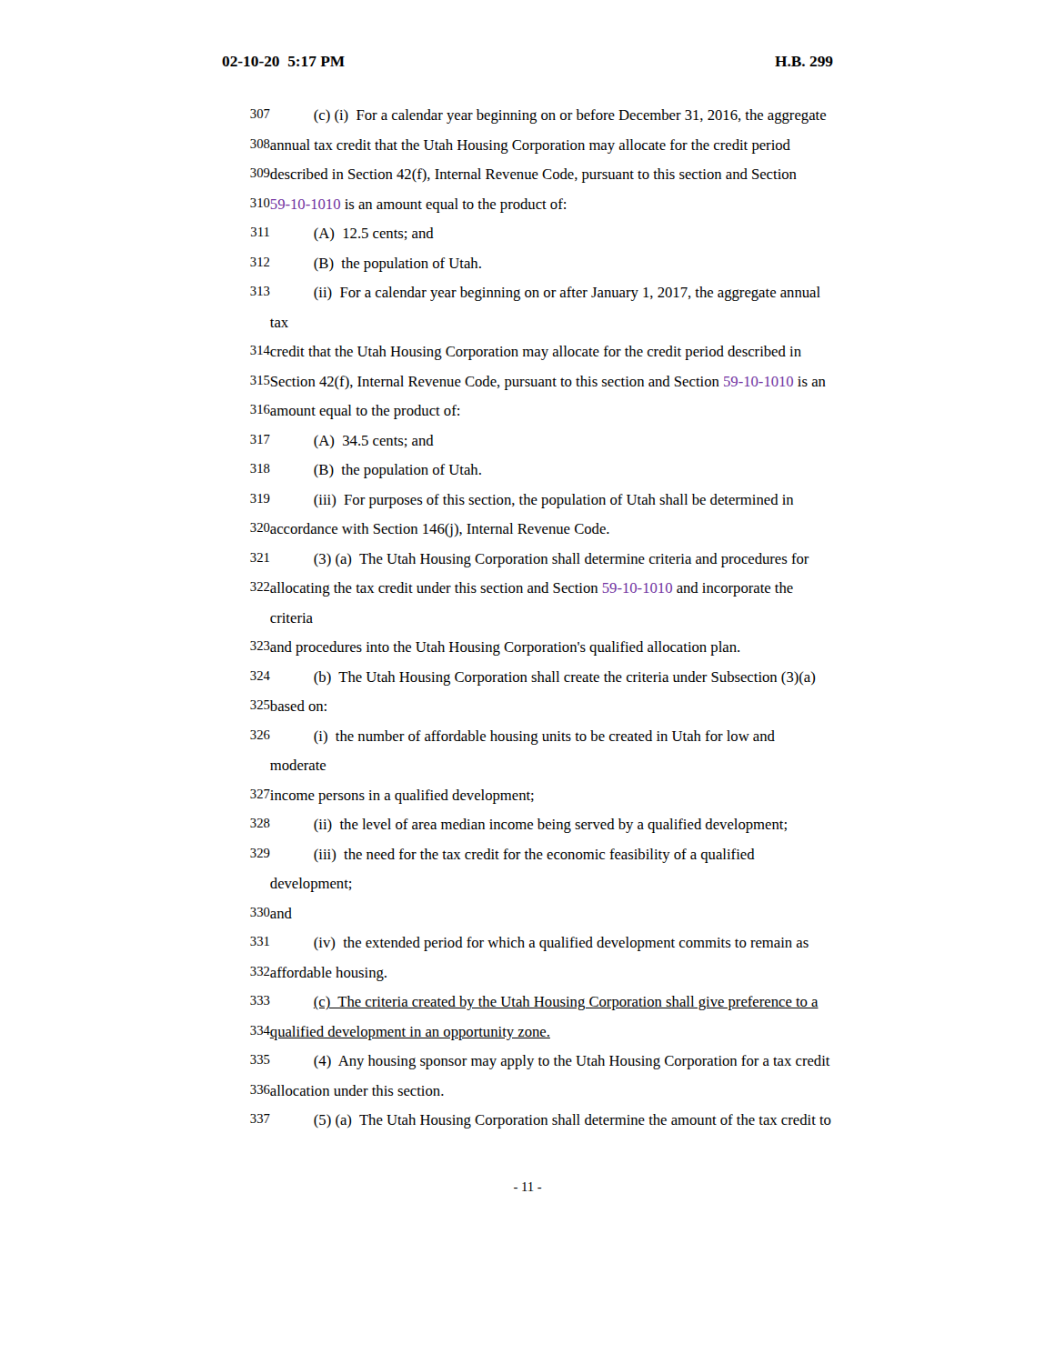02-10-20 5:17 PM H.B. 299
| 307 | (c) (i) For a calendar year beginning on or before December 31, 2016, the aggregate |
| 308 | annual tax credit that the Utah Housing Corporation may allocate for the credit period |
| 309 | described in Section 42(f), Internal Revenue Code, pursuant to this section and Section |
| 310 | 59-10-1010 is an amount equal to the product of: |
| 311 | (A) 12.5 cents; and |
| 312 | (B) the population of Utah. |
| 313 | (ii) For a calendar year beginning on or after January 1, 2017, the aggregate annual tax |
| 314 | credit that the Utah Housing Corporation may allocate for the credit period described in |
| 315 | Section 42(f), Internal Revenue Code, pursuant to this section and Section 59-10-1010 is an |
| 316 | amount equal to the product of: |
| 317 | (A) 34.5 cents; and |
| 318 | (B) the population of Utah. |
| 319 | (iii) For purposes of this section, the population of Utah shall be determined in |
| 320 | accordance with Section 146(j), Internal Revenue Code. |
| 321 | (3) (a) The Utah Housing Corporation shall determine criteria and procedures for |
| 322 | allocating the tax credit under this section and Section 59-10-1010 and incorporate the criteria |
| 323 | and procedures into the Utah Housing Corporation's qualified allocation plan. |
| 324 | (b) The Utah Housing Corporation shall create the criteria under Subsection (3)(a) |
| 325 | based on: |
| 326 | (i) the number of affordable housing units to be created in Utah for low and moderate |
| 327 | income persons in a qualified development; |
| 328 | (ii) the level of area median income being served by a qualified development; |
| 329 | (iii) the need for the tax credit for the economic feasibility of a qualified development; |
| 330 | and |
| 331 | (iv) the extended period for which a qualified development commits to remain as |
| 332 | affordable housing. |
| 333 | (c) The criteria created by the Utah Housing Corporation shall give preference to a |
| 334 | qualified development in an opportunity zone. |
| 335 | (4) Any housing sponsor may apply to the Utah Housing Corporation for a tax credit |
| 336 | allocation under this section. |
| 337 | (5) (a) The Utah Housing Corporation shall determine the amount of the tax credit to |
- 11 -